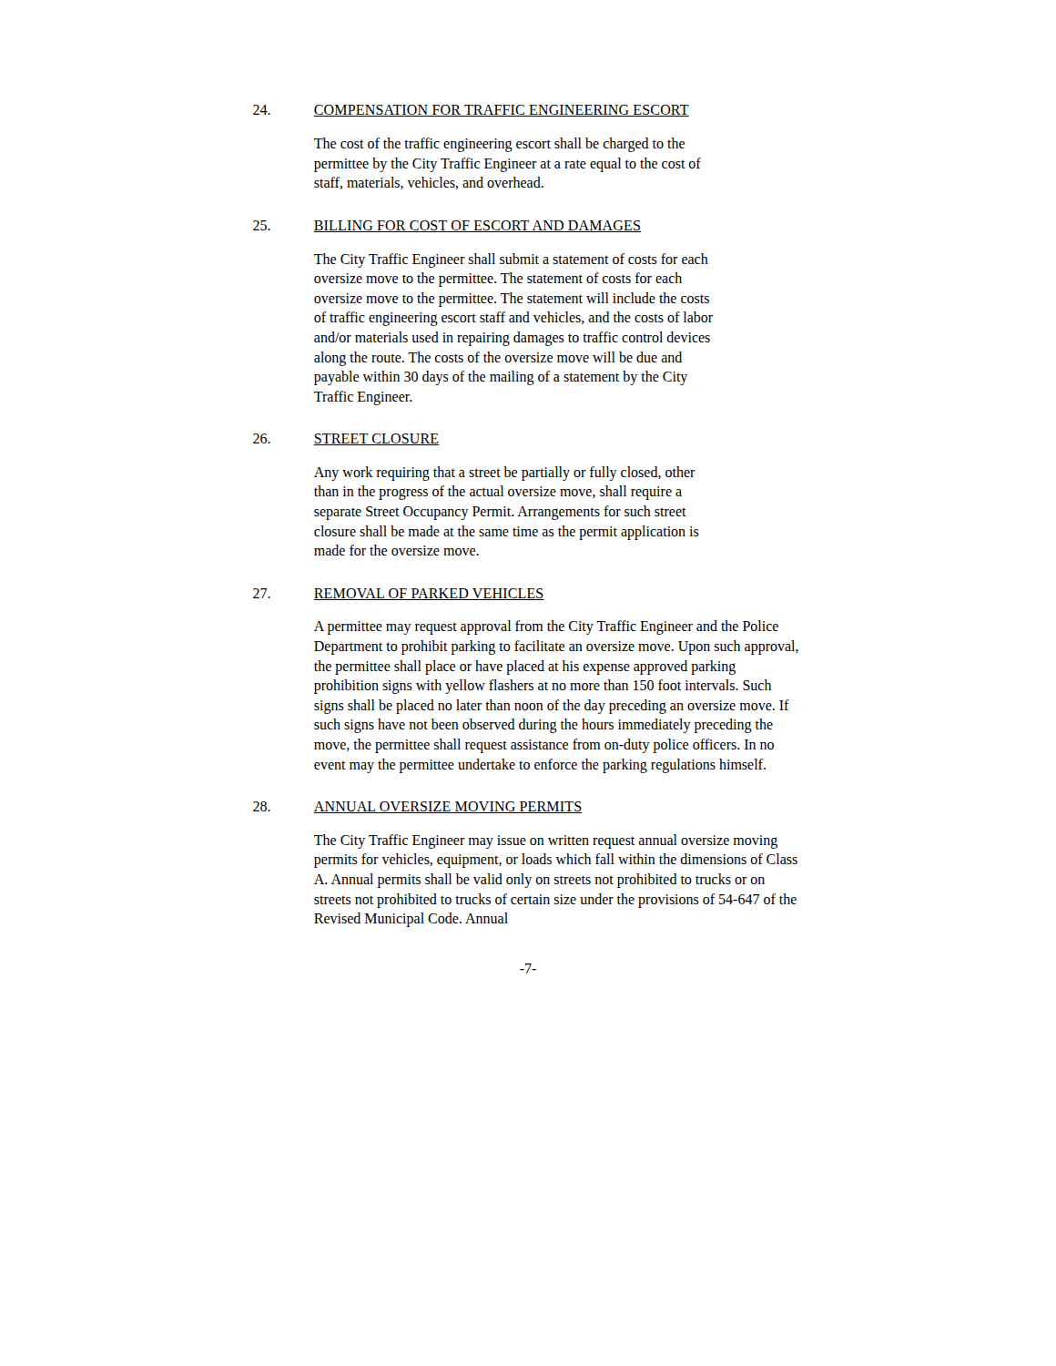24. COMPENSATION FOR TRAFFIC ENGINEERING ESCORT
The cost of the traffic engineering escort shall be charged to the permittee by the City Traffic Engineer at a rate equal to the cost of staff, materials, vehicles, and overhead.
25. BILLING FOR COST OF ESCORT AND DAMAGES
The City Traffic Engineer shall submit a statement of costs for each oversize move to the permittee. The statement of costs for each oversize move to the permittee. The statement will include the costs of traffic engineering escort staff and vehicles, and the costs of labor and/or materials used in repairing damages to traffic control devices along the route. The costs of the oversize move will be due and payable within 30 days of the mailing of a statement by the City Traffic Engineer.
26. STREET CLOSURE
Any work requiring that a street be partially or fully closed, other than in the progress of the actual oversize move, shall require a separate Street Occupancy Permit. Arrangements for such street closure shall be made at the same time as the permit application is made for the oversize move.
27. REMOVAL OF PARKED VEHICLES
A permittee may request approval from the City Traffic Engineer and the Police Department to prohibit parking to facilitate an oversize move. Upon such approval, the permittee shall place or have placed at his expense approved parking prohibition signs with yellow flashers at no more than 150 foot intervals. Such signs shall be placed no later than noon of the day preceding an oversize move. If such signs have not been observed during the hours immediately preceding the move, the permittee shall request assistance from on-duty police officers. In no event may the permittee undertake to enforce the parking regulations himself.
28. ANNUAL OVERSIZE MOVING PERMITS
The City Traffic Engineer may issue on written request annual oversize moving permits for vehicles, equipment, or loads which fall within the dimensions of Class A. Annual permits shall be valid only on streets not prohibited to trucks or on streets not prohibited to trucks of certain size under the provisions of 54-647 of the Revised Municipal Code. Annual
-7-